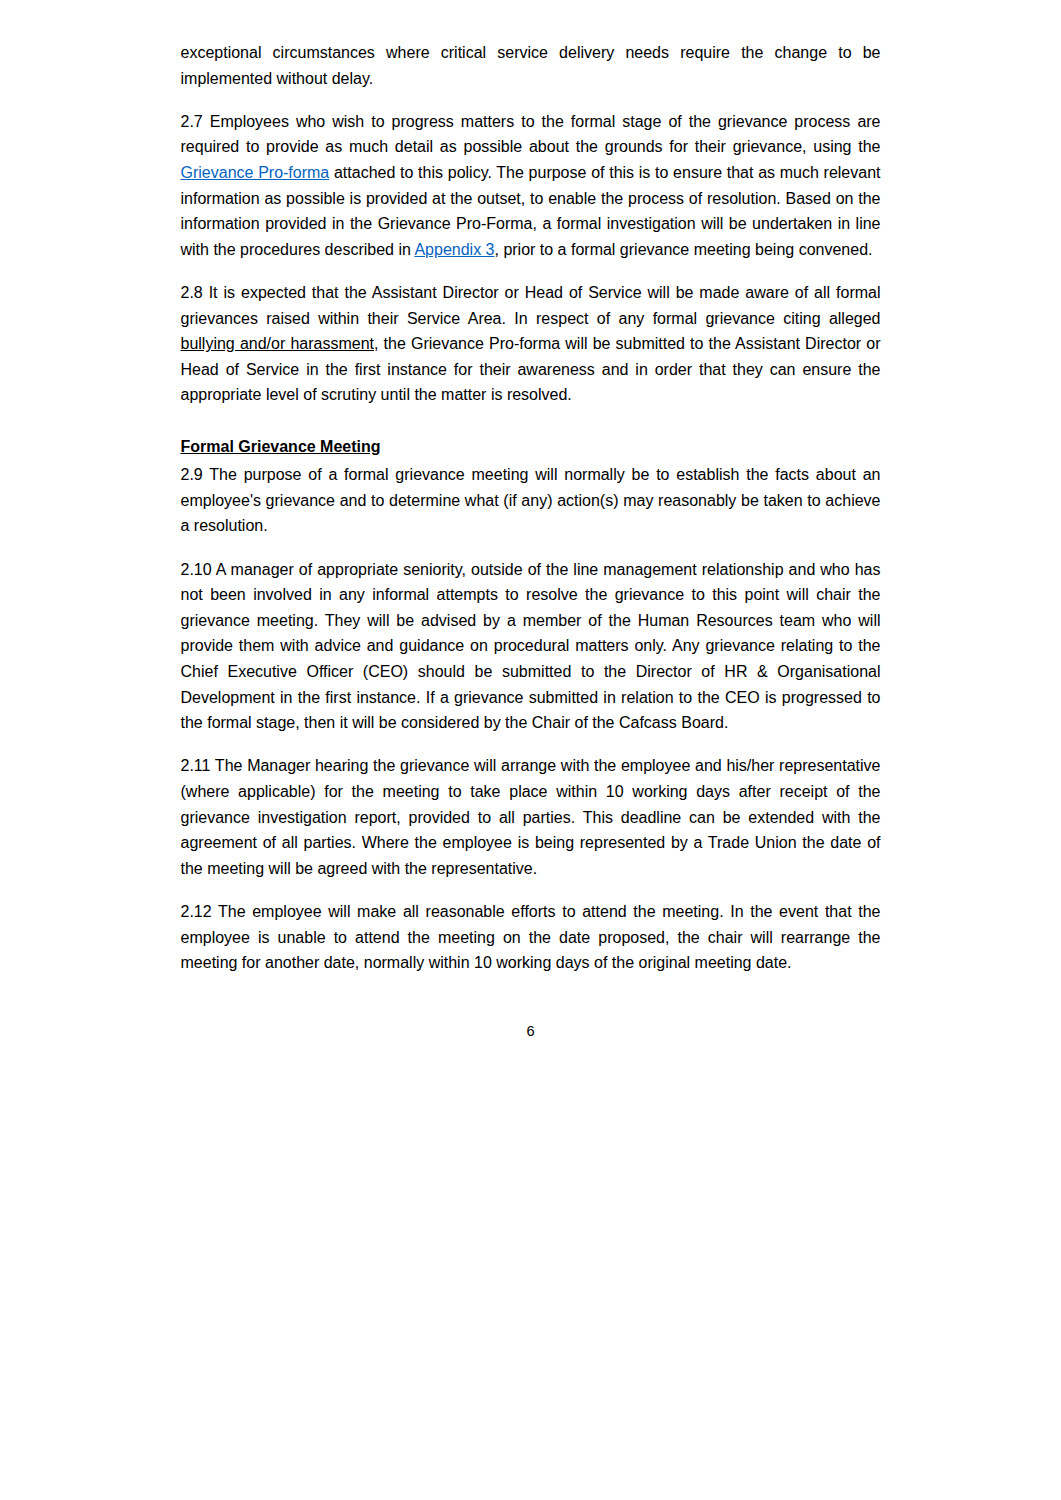exceptional circumstances where critical service delivery needs require the change to be implemented without delay.
2.7 Employees who wish to progress matters to the formal stage of the grievance process are required to provide as much detail as possible about the grounds for their grievance, using the Grievance Pro-forma attached to this policy. The purpose of this is to ensure that as much relevant information as possible is provided at the outset, to enable the process of resolution. Based on the information provided in the Grievance Pro-Forma, a formal investigation will be undertaken in line with the procedures described in Appendix 3, prior to a formal grievance meeting being convened.
2.8 It is expected that the Assistant Director or Head of Service will be made aware of all formal grievances raised within their Service Area. In respect of any formal grievance citing alleged bullying and/or harassment, the Grievance Pro-forma will be submitted to the Assistant Director or Head of Service in the first instance for their awareness and in order that they can ensure the appropriate level of scrutiny until the matter is resolved.
Formal Grievance Meeting
2.9 The purpose of a formal grievance meeting will normally be to establish the facts about an employee's grievance and to determine what (if any) action(s) may reasonably be taken to achieve a resolution.
2.10 A manager of appropriate seniority, outside of the line management relationship and who has not been involved in any informal attempts to resolve the grievance to this point will chair the grievance meeting. They will be advised by a member of the Human Resources team who will provide them with advice and guidance on procedural matters only. Any grievance relating to the Chief Executive Officer (CEO) should be submitted to the Director of HR & Organisational Development in the first instance. If a grievance submitted in relation to the CEO is progressed to the formal stage, then it will be considered by the Chair of the Cafcass Board.
2.11 The Manager hearing the grievance will arrange with the employee and his/her representative (where applicable) for the meeting to take place within 10 working days after receipt of the grievance investigation report, provided to all parties. This deadline can be extended with the agreement of all parties. Where the employee is being represented by a Trade Union the date of the meeting will be agreed with the representative.
2.12 The employee will make all reasonable efforts to attend the meeting. In the event that the employee is unable to attend the meeting on the date proposed, the chair will rearrange the meeting for another date, normally within 10 working days of the original meeting date.
6